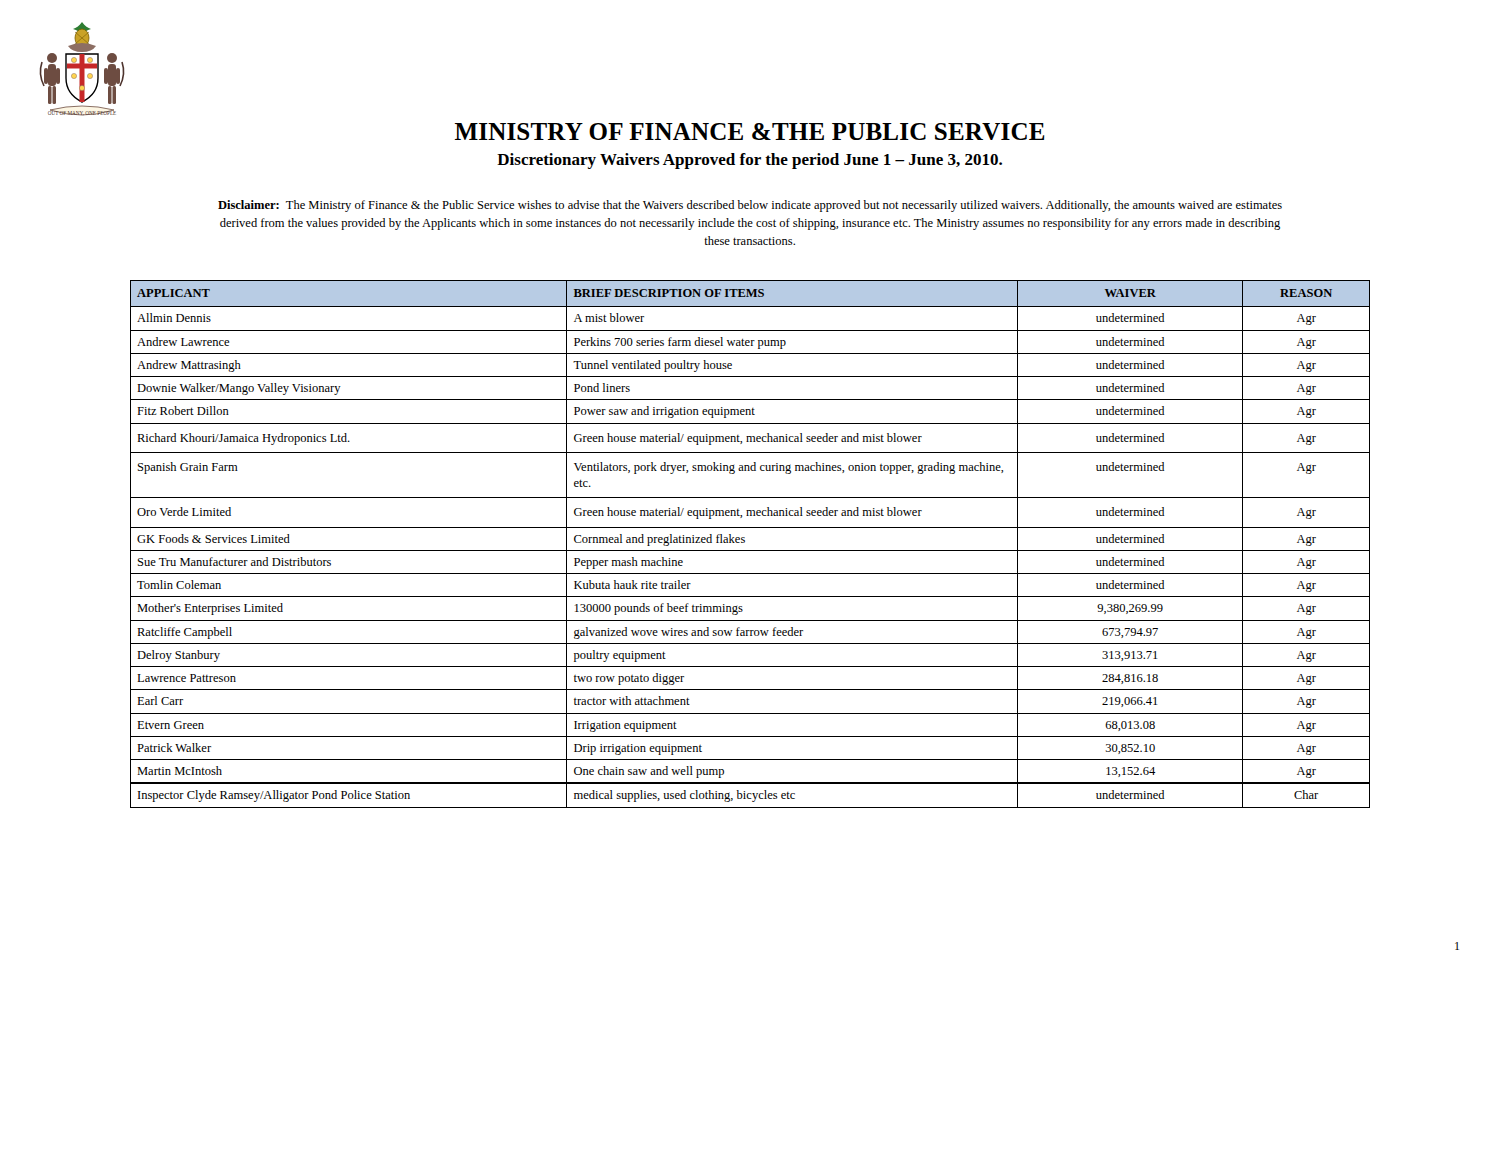OUT OF MANY, ONE PEOPLE
MINISTRY OF FINANCE &THE PUBLIC SERVICE
Discretionary Waivers Approved for the period June 1 – June 3, 2010.
Disclaimer: The Ministry of Finance & the Public Service wishes to advise that the Waivers described below indicate approved but not necessarily utilized waivers. Additionally, the amounts waived are estimates derived from the values provided by the Applicants which in some instances do not necessarily include the cost of shipping, insurance etc. The Ministry assumes no responsibility for any errors made in describing these transactions.
| APPLICANT | BRIEF DESCRIPTION OF ITEMS | WAIVER | REASON |
| --- | --- | --- | --- |
| Allmin Dennis | A mist blower | undetermined | Agr |
| Andrew Lawrence | Perkins 700 series farm diesel water pump | undetermined | Agr |
| Andrew Mattrasingh | Tunnel ventilated poultry house | undetermined | Agr |
| Downie Walker/Mango Valley Visionary | Pond liners | undetermined | Agr |
| Fitz Robert Dillon | Power saw and irrigation equipment | undetermined | Agr |
| Richard Khouri/Jamaica Hydroponics Ltd. | Green house material/ equipment, mechanical seeder and mist blower | undetermined | Agr |
| Spanish Grain Farm | Ventilators, pork dryer, smoking and curing machines, onion topper, grading machine, etc. | undetermined | Agr |
| Oro Verde Limited | Green house material/ equipment, mechanical seeder and mist blower | undetermined | Agr |
| GK Foods & Services Limited | Cornmeal and preglatinized flakes | undetermined | Agr |
| Sue Tru Manufacturer and Distributors | Pepper mash machine | undetermined | Agr |
| Tomlin Coleman | Kubuta hauk rite trailer | undetermined | Agr |
| Mother's Enterprises Limited | 130000 pounds of beef trimmings | 9,380,269.99 | Agr |
| Ratcliffe Campbell | galvanized wove wires and sow farrow feeder | 673,794.97 | Agr |
| Delroy Stanbury | poultry equipment | 313,913.71 | Agr |
| Lawrence Pattreson | two row potato digger | 284,816.18 | Agr |
| Earl Carr | tractor with attachment | 219,066.41 | Agr |
| Etvern Green | Irrigation equipment | 68,013.08 | Agr |
| Patrick Walker | Drip irrigation equipment | 30,852.10 | Agr |
| Martin McIntosh | One chain saw and well pump | 13,152.64 | Agr |
| Inspector Clyde Ramsey/Alligator Pond Police Station | medical supplies, used clothing, bicycles etc | undetermined | Char |
1